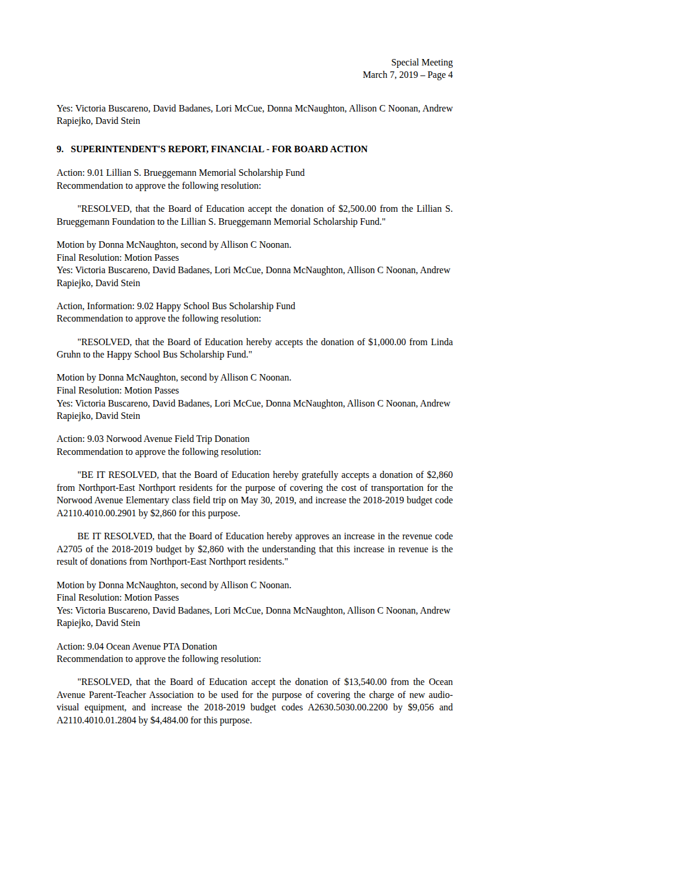Special Meeting
March 7, 2019 – Page 4
Yes: Victoria Buscareno, David Badanes, Lori McCue, Donna McNaughton, Allison C Noonan, Andrew Rapiejko, David Stein
9. SUPERINTENDENT'S REPORT, FINANCIAL - FOR BOARD ACTION
Action: 9.01 Lillian S. Brueggemann Memorial Scholarship Fund
Recommendation to approve the following resolution:
"RESOLVED, that the Board of Education accept the donation of $2,500.00 from the Lillian S. Brueggemann Foundation to the Lillian S. Brueggemann Memorial Scholarship Fund."
Motion by Donna McNaughton, second by Allison C Noonan.
Final Resolution: Motion Passes
Yes: Victoria Buscareno, David Badanes, Lori McCue, Donna McNaughton, Allison C Noonan, Andrew Rapiejko, David Stein
Action, Information: 9.02 Happy School Bus Scholarship Fund
Recommendation to approve the following resolution:
"RESOLVED, that the Board of Education hereby accepts the donation of $1,000.00 from Linda Gruhn to the Happy School Bus Scholarship Fund."
Motion by Donna McNaughton, second by Allison C Noonan.
Final Resolution: Motion Passes
Yes: Victoria Buscareno, David Badanes, Lori McCue, Donna McNaughton, Allison C Noonan, Andrew Rapiejko, David Stein
Action: 9.03 Norwood Avenue Field Trip Donation
Recommendation to approve the following resolution:
"BE IT RESOLVED, that the Board of Education hereby gratefully accepts a donation of $2,860 from Northport-East Northport residents for the purpose of covering the cost of transportation for the Norwood Avenue Elementary class field trip on May 30, 2019, and increase the 2018-2019 budget code A2110.4010.00.2901 by $2,860 for this purpose.
BE IT RESOLVED, that the Board of Education hereby approves an increase in the revenue code A2705 of the 2018-2019 budget by $2,860 with the understanding that this increase in revenue is the result of donations from Northport-East Northport residents."
Motion by Donna McNaughton, second by Allison C Noonan.
Final Resolution: Motion Passes
Yes: Victoria Buscareno, David Badanes, Lori McCue, Donna McNaughton, Allison C Noonan, Andrew Rapiejko, David Stein
Action: 9.04 Ocean Avenue PTA Donation
Recommendation to approve the following resolution:
"RESOLVED, that the Board of Education accept the donation of $13,540.00 from the Ocean Avenue Parent-Teacher Association to be used for the purpose of covering the charge of new audio-visual equipment, and increase the 2018-2019 budget codes A2630.5030.00.2200 by $9,056 and A2110.4010.01.2804 by $4,484.00 for this purpose.